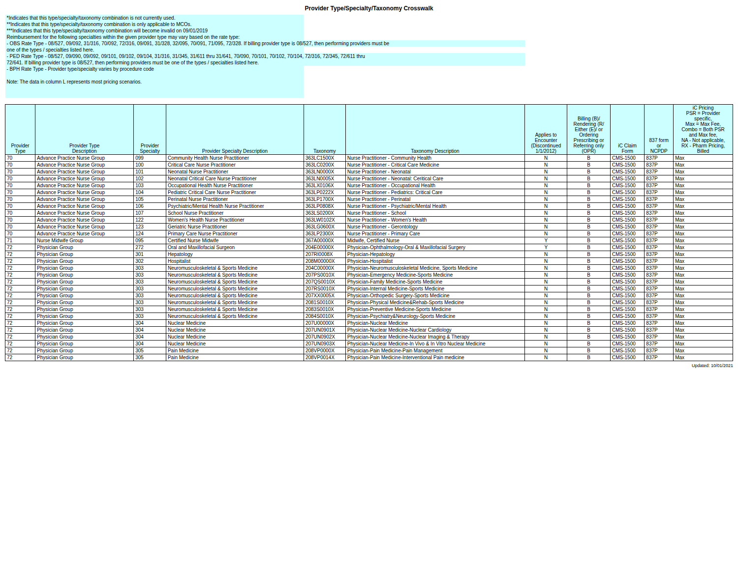Provider Type/Specialty/Taxonomy Crosswalk
| *Indicates that this type/specialty/taxonomy combination is not currently used. | | | | | |
| **Indicates that this type/specialty/taxonomy combination is only applicable to MCOs. | | | | | |
| ***Indicates that this type/specialty/taxonomy combination will become invalid on 09/01/2019 | | | | | |
| Reimbursement for the following specialties within the given provider type may vary based on the rate type: | | | | | |
| - OBS Rate Type - 08/527, 09/092, 31/316, 70/092, 72/316, 09/091, 31/328, 32/095, 70/091, 71/095, 72/328. If billing provider type is 08/527, then performing providers must be | | | | |
| one of the types / specialties listed here. | | | | | |
| - PED Rate Type - 08/527, 09/090, 09/092, 09/101, 09/102, 09/104, 31/316, 31/345, 31/611 thru 31/641, 70/090, 70/101, 70/102, 70/104, 72/316, 72/345, 72/611 thru | | | | |
| 72/641. If billing provider type is 08/527, then performing providers must be one of the types / specialties listed here. | | | | |
| - BPH Rate Type - Provider type/specialty varies by procedure code | | | | | |
| Note: The data in column L represents most pricing scenarios. | | | | | |
| Provider Type | Provider Type Description | Provider Specialty | Provider Specialty Description | Taxonomy | Taxonomy Description | Applies to Encounter (Discontinued 1/1/2012) | Billing (B)/ Rendering (R/ Either (E)/ or Ordering Prescribing or Referring only (OPR) | iC Claim Form | 837 form or NCPDP | iC Pricing PSR = Provider specific, Max = Max Fee, Combo = Both PSR and Max fee, NA - Not applicable, RX - Pharm Pricing, Billed |
| 70 | Advance Practice Nurse Group | 099 | Community Health Nurse Practitioner | 363LC1500X | Nurse Practitioner - Community Health | N | B | CMS-1500 | 837P | Max |
| 70 | Advance Practice Nurse Group | 100 | Critical Care Nurse Practitioner | 363LC0200X | Nurse Practitioner - Critical Care Medicine | N | B | CMS-1500 | 837P | Max |
| 70 | Advance Practice Nurse Group | 101 | Neonatal Nurse Practitioner | 363LN0000X | Nurse Practitioner - Neonatal | N | B | CMS-1500 | 837P | Max |
| 70 | Advance Practice Nurse Group | 102 | Neonatal Critical Care Nurse Practitioner | 363LN0005X | Nurse Practitioner - Neonatal: Ceritical Care | N | B | CMS-1500 | 837P | Max |
| 70 | Advance Practice Nurse Group | 103 | Occupational Health Nurse Practitioner | 363LX0106X | Nurse Practitioner - Occupational Health | N | B | CMS-1500 | 837P | Max |
| 70 | Advance Practice Nurse Group | 104 | Pediatric Critical Care Nurse Practitioner | 363LP0222X | Nurse Practitioner - Pediatrics: Critical Care | N | B | CMS-1500 | 837P | Max |
| 70 | Advance Practice Nurse Group | 105 | Perinatal Nurse Practitioner | 363LP1700X | Nurse Practitioner - Perinatal | N | B | CMS-1500 | 837P | Max |
| 70 | Advance Practice Nurse Group | 106 | Psychiatric/Mental Health Nurse Practitioner | 363LP0808X | Nurse Practitioner - Psychiatric/Mental Health | N | B | CMS-1500 | 837P | Max |
| 70 | Advance Practice Nurse Group | 107 | School Nurse Practitioner | 363LS0200X | Nurse Practitioner - School | N | B | CMS-1500 | 837P | Max |
| 70 | Advance Practice Nurse Group | 122 | Women's Health Nurse Practitioner | 363LW0102X | Nurse Practitioner - Women's Health | N | B | CMS-1500 | 837P | Max |
| 70 | Advance Practice Nurse Group | 123 | Geriatric Nurse Practitioner | 363LG0600X | Nurse Practitioner - Gerontology | N | B | CMS-1500 | 837P | Max |
| 70 | Advance Practice Nurse Group | 124 | Primary Care Nurse Practitioner | 363LP2300X | Nurse Practitioner - Primary Care | N | B | CMS-1500 | 837P | Max |
| 71 | Nurse Midwife Group | 095 | Certified Nurse Midwife | 367A00000X | Midwife, Certified Nurse | Y | B | CMS-1500 | 837P | Max |
| 72 | Physician Group | 272 | Oral and Maxillofacial Surgeon | 204E00000X | Physician-Ophthalmology-Oral & Maxillofacial Surgery | Y | B | CMS-1500 | 837P | Max |
| 72 | Physician Group | 301 | Hepatology | 207RI0008X | Physician-Hepatology | N | B | CMS-1500 | 837P | Max |
| 72 | Physician Group | 302 | Hospitalist | 208M00000X | Physician-Hospitalist | N | B | CMS-1500 | 837P | Max |
| 72 | Physician Group | 303 | Neuromusculoskeletal & Sports Medicine | 204C00000X | Physician-Neuromusculoskeletal Medicine, Sports Medicine | N | B | CMS-1500 | 837P | Max |
| 72 | Physician Group | 303 | Neuromusculoskeletal & Sports Medicine | 207PS0010X | Physician-Emergency Medicine-Sports Medicine | N | B | CMS-1500 | 837P | Max |
| 72 | Physician Group | 303 | Neuromusculoskeletal & Sports Medicine | 207QS0010X | Physician-Family Medicine-Sports Medicine | N | B | CMS-1500 | 837P | Max |
| 72 | Physician Group | 303 | Neuromusculoskeletal & Sports Medicine | 207RS0010X | Physician-Internal Medicine-Sports Medicine | N | B | CMS-1500 | 837P | Max |
| 72 | Physician Group | 303 | Neuromusculoskeletal & Sports Medicine | 207XX0005X | Physician-Orthopedic Surgery-Sports Medicine | N | B | CMS-1500 | 837P | Max |
| 72 | Physician Group | 303 | Neuromusculoskeletal & Sports Medicine | 2081S0010X | Physician-Physical Medicine&Rehab-Sports Medicine | N | B | CMS-1500 | 837P | Max |
| 72 | Physician Group | 303 | Neuromusculoskeletal & Sports Medicine | 2083S0010X | Physician-Preventive Medicine-Sports Medicine | N | B | CMS-1500 | 837P | Max |
| 72 | Physician Group | 303 | Neuromusculoskeletal & Sports Medicine | 2084S0010X | Physician-Psychiatry&Neurology-Sports Medicine | N | B | CMS-1500 | 837P | Max |
| 72 | Physician Group | 304 | Nuclear Medicine | 207U00000X | Physician-Nuclear Medicine | N | B | CMS-1500 | 837P | Max |
| 72 | Physician Group | 304 | Nuclear Medicine | 207UN0901X | Physician-Nuclear Medicine-Nuclear Cardiology | N | B | CMS-1500 | 837P | Max |
| 72 | Physician Group | 304 | Nuclear Medicine | 207UN0902X | Physician-Nuclear Medicine-Nuclear Imaging & Therapy | N | B | CMS-1500 | 837P | Max |
| 72 | Physician Group | 304 | Nuclear Medicine | 207UN0903X | Physician-Nuclear Medicine-In Vivo & In Vitro Nuclear Medicine | N | B | CMS-1500 | 837P | Max |
| 72 | Physician Group | 305 | Pain Medicine | 208VP0000X | Physician-Pain Medicine-Pain Management | N | B | CMS-1500 | 837P | Max |
| 72 | Physician Group | 305 | Pain Medicine | 208VP0014X | Physician-Pain Medicine-Interventional Pain medicine | N | B | CMS-1500 | 837P | Max |
Updated: 10/01/2021